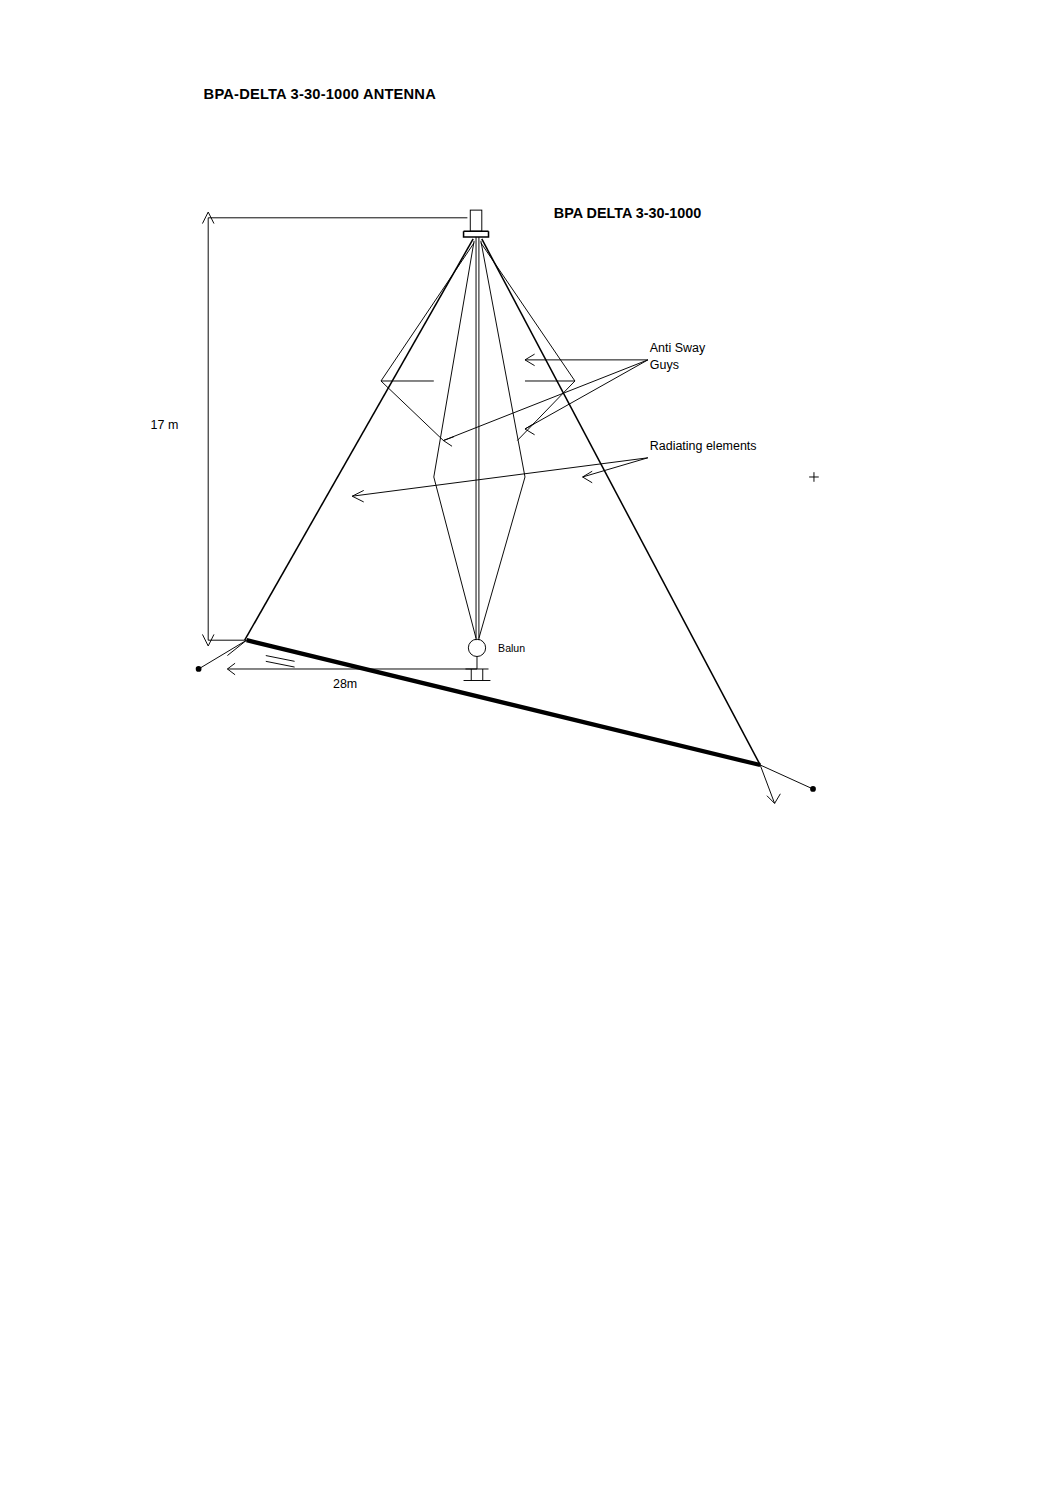BPA-DELTA 3-30-1000 ANTENNA
BPA DELTA 3-30-1000 antenna diagram Triangular delta antenna on a 17 m mast with a 28 m base, showing anti sway guys, radiating elements and a balun at the base of the mast. BPA DELTA 3-30-1000 Balun 17 m 28m Anti Sway Guys Radiating elements